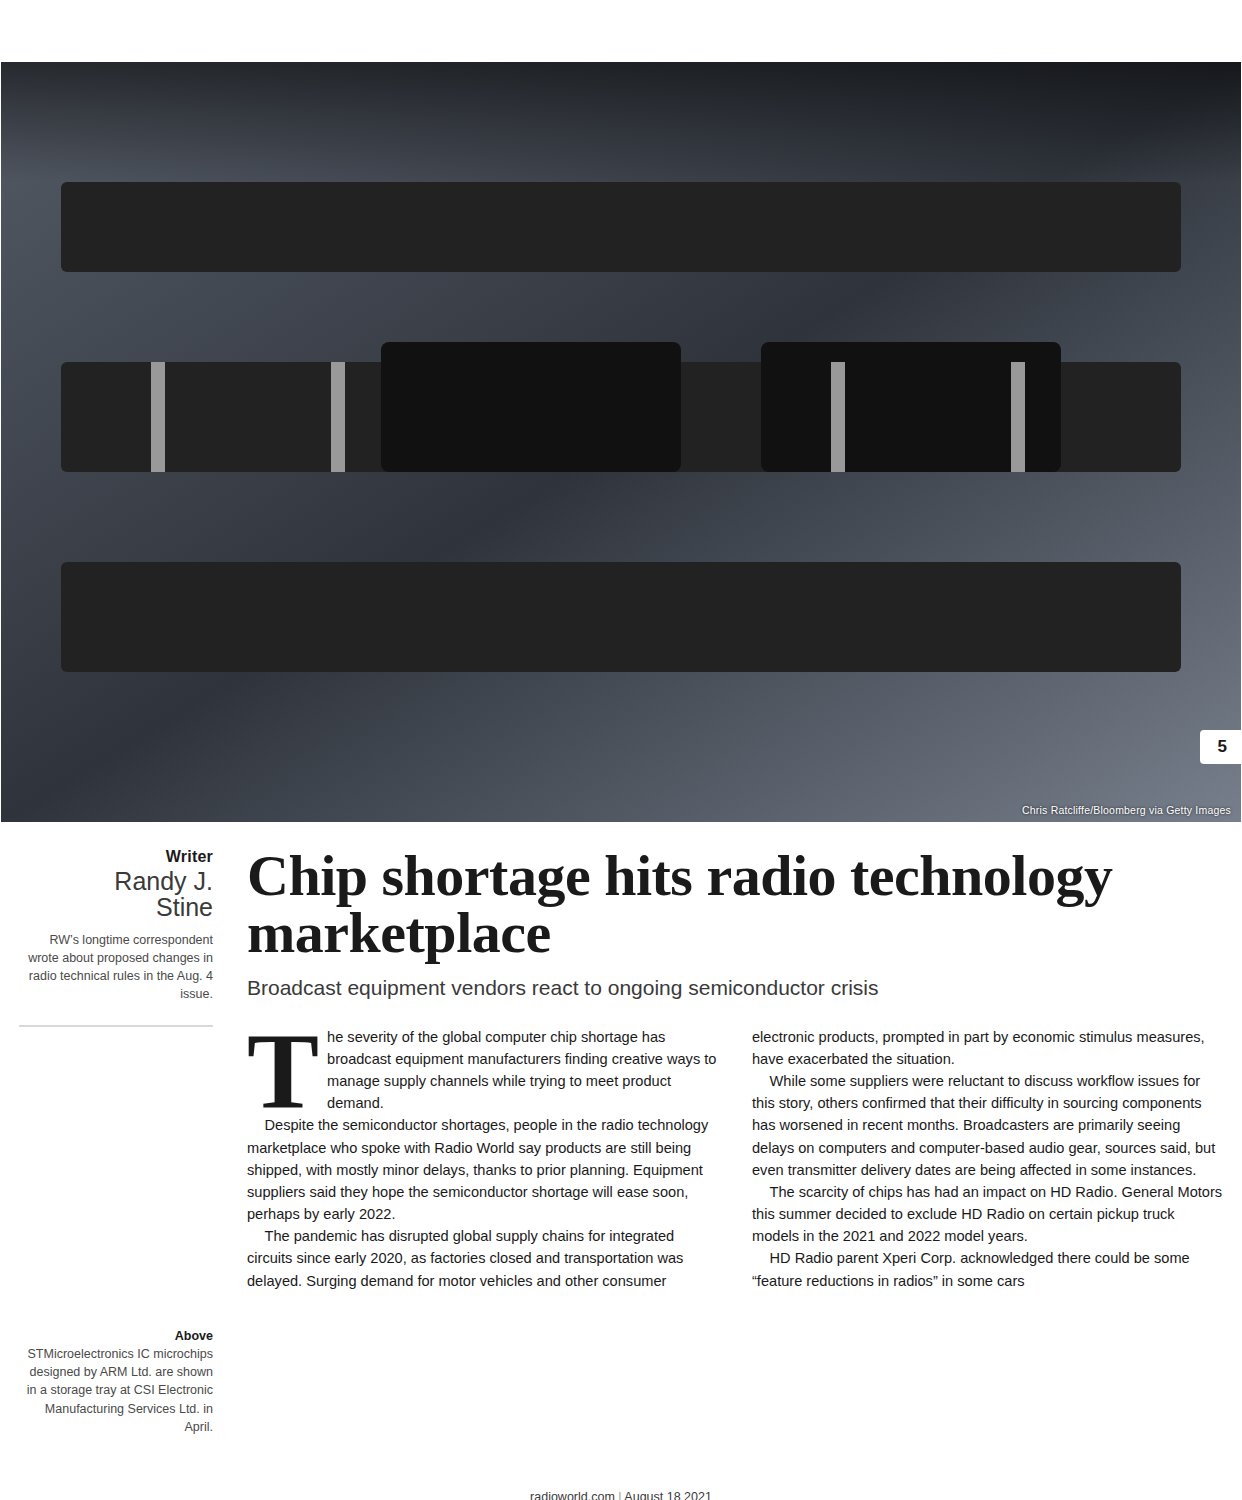Chip Shortage
5
Chris Ratcliffe/Bloomberg via Getty Images
Writer
Randy J.
Stine
RW’s longtime correspondent wrote about proposed changes in radio technical rules in the Aug. 4 issue.
Above
STMicroelectronics IC microchips designed by ARM Ltd. are shown in a storage tray at CSI Electronic Manufacturing Services Ltd. in April.
Chip shortage hits radio technology marketplace
Broadcast equipment vendors react to ongoing semiconductor crisis
The severity of the global computer chip shortage has broadcast equipment manufacturers finding creative ways to manage supply channels while trying to meet product demand.
Despite the semiconductor shortages, people in the radio technology marketplace who spoke with Radio World say products are still being shipped, with mostly minor delays, thanks to prior planning. Equipment suppliers said they hope the semiconductor shortage will ease soon, perhaps by early 2022.
The pandemic has disrupted global supply chains for integrated circuits since early 2020, as factories closed and transportation was delayed. Surging demand for motor vehicles and other consumer electronic products, prompted in part by economic stimulus measures, have exacerbated the situation.
While some suppliers were reluctant to discuss workflow issues for this story, others confirmed that their difficulty in sourcing components has worsened in recent months. Broadcasters are primarily seeing delays on computers and computer-based audio gear, sources said, but even transmitter delivery dates are being affected in some instances.
The scarcity of chips has had an impact on HD Radio. General Motors this summer decided to exclude HD Radio on certain pickup truck models in the 2021 and 2022 model years.
HD Radio parent Xperi Corp. acknowledged there could be some “feature reductions in radios” in some cars
radioworld.com | August 18 2021